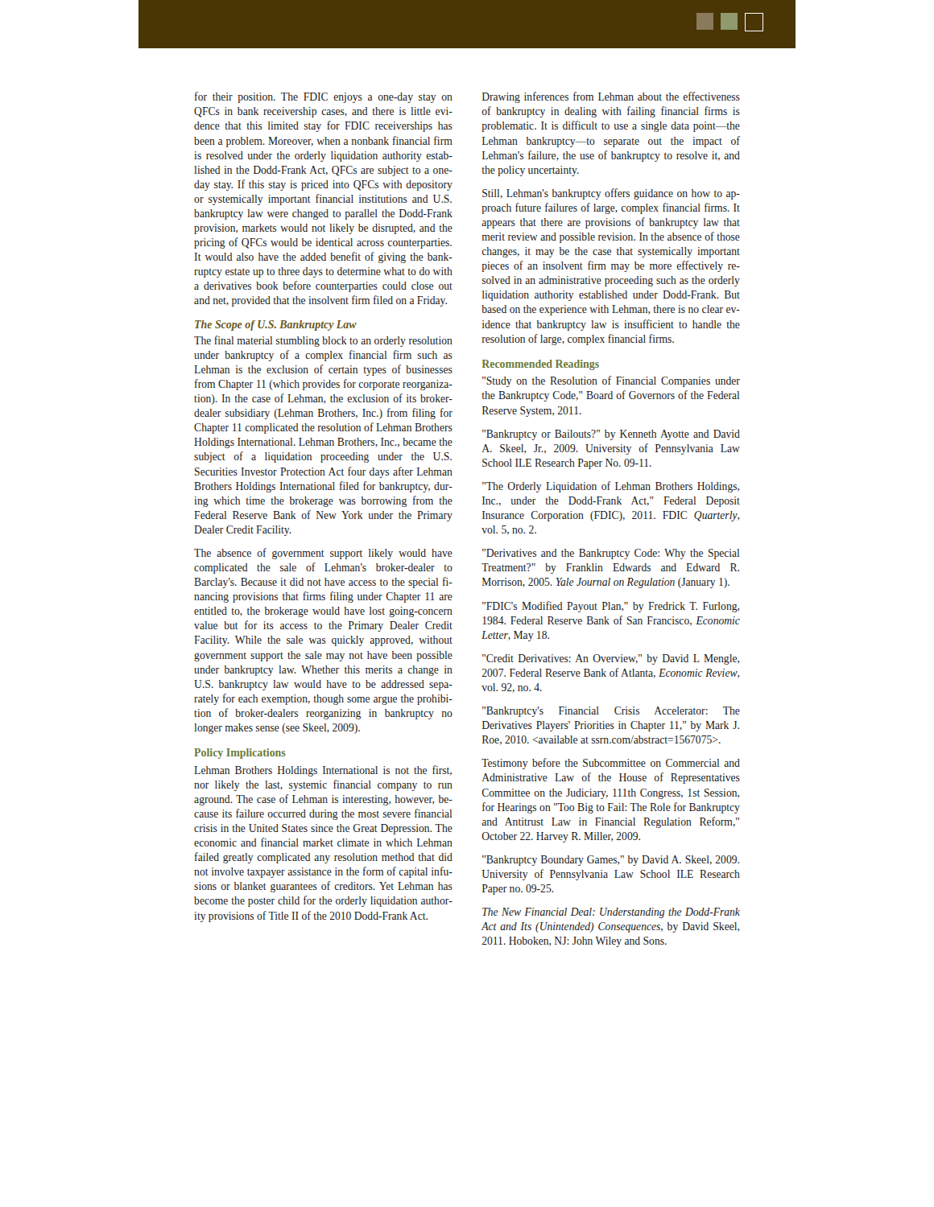for their position. The FDIC enjoys a one-day stay on QFCs in bank receivership cases, and there is little evidence that this limited stay for FDIC receiverships has been a problem. Moreover, when a nonbank financial firm is resolved under the orderly liquidation authority established in the Dodd-Frank Act, QFCs are subject to a one-day stay. If this stay is priced into QFCs with depository or systemically important financial institutions and U.S. bankruptcy law were changed to parallel the Dodd-Frank provision, markets would not likely be disrupted, and the pricing of QFCs would be identical across counterparties. It would also have the added benefit of giving the bankruptcy estate up to three days to determine what to do with a derivatives book before counterparties could close out and net, provided that the insolvent firm filed on a Friday.
The Scope of U.S. Bankruptcy Law
The final material stumbling block to an orderly resolution under bankruptcy of a complex financial firm such as Lehman is the exclusion of certain types of businesses from Chapter 11 (which provides for corporate reorganization). In the case of Lehman, the exclusion of its broker-dealer subsidiary (Lehman Brothers, Inc.) from filing for Chapter 11 complicated the resolution of Lehman Brothers Holdings International. Lehman Brothers, Inc., became the subject of a liquidation proceeding under the U.S. Securities Investor Protection Act four days after Lehman Brothers Holdings International filed for bankruptcy, during which time the brokerage was borrowing from the Federal Reserve Bank of New York under the Primary Dealer Credit Facility.
The absence of government support likely would have complicated the sale of Lehman's broker-dealer to Barclay's. Because it did not have access to the special financing provisions that firms filing under Chapter 11 are entitled to, the brokerage would have lost going-concern value but for its access to the Primary Dealer Credit Facility. While the sale was quickly approved, without government support the sale may not have been possible under bankruptcy law. Whether this merits a change in U.S. bankruptcy law would have to be addressed separately for each exemption, though some argue the prohibition of broker-dealers reorganizing in bankruptcy no longer makes sense (see Skeel, 2009).
Policy Implications
Lehman Brothers Holdings International is not the first, nor likely the last, systemic financial company to run aground. The case of Lehman is interesting, however, because its failure occurred during the most severe financial crisis in the United States since the Great Depression. The economic and financial market climate in which Lehman failed greatly complicated any resolution method that did not involve taxpayer assistance in the form of capital infusions or blanket guarantees of creditors. Yet Lehman has become the poster child for the orderly liquidation authority provisions of Title II of the 2010 Dodd-Frank Act.
Drawing inferences from Lehman about the effectiveness of bankruptcy in dealing with failing financial firms is problematic. It is difficult to use a single data point—the Lehman bankruptcy—to separate out the impact of Lehman's failure, the use of bankruptcy to resolve it, and the policy uncertainty.
Still, Lehman's bankruptcy offers guidance on how to approach future failures of large, complex financial firms. It appears that there are provisions of bankruptcy law that merit review and possible revision. In the absence of those changes, it may be the case that systemically important pieces of an insolvent firm may be more effectively resolved in an administrative proceeding such as the orderly liquidation authority established under Dodd-Frank. But based on the experience with Lehman, there is no clear evidence that bankruptcy law is insufficient to handle the resolution of large, complex financial firms.
Recommended Readings
"Study on the Resolution of Financial Companies under the Bankruptcy Code," Board of Governors of the Federal Reserve System, 2011.
"Bankruptcy or Bailouts?" by Kenneth Ayotte and David A. Skeel, Jr., 2009. University of Pennsylvania Law School ILE Research Paper No. 09-11.
"The Orderly Liquidation of Lehman Brothers Holdings, Inc., under the Dodd-Frank Act," Federal Deposit Insurance Corporation (FDIC), 2011. FDIC Quarterly, vol. 5, no. 2.
"Derivatives and the Bankruptcy Code: Why the Special Treatment?" by Franklin Edwards and Edward R. Morrison, 2005. Yale Journal on Regulation (January 1).
"FDIC's Modified Payout Plan," by Fredrick T. Furlong, 1984. Federal Reserve Bank of San Francisco, Economic Letter, May 18.
"Credit Derivatives: An Overview," by David L Mengle, 2007. Federal Reserve Bank of Atlanta, Economic Review, vol. 92, no. 4.
"Bankruptcy's Financial Crisis Accelerator: The Derivatives Players' Priorities in Chapter 11," by Mark J. Roe, 2010. <available at ssrn.com/abstract=1567075>.
Testimony before the Subcommittee on Commercial and Administrative Law of the House of Representatives Committee on the Judiciary, 111th Congress, 1st Session, for Hearings on "Too Big to Fail: The Role for Bankruptcy and Antitrust Law in Financial Regulation Reform," October 22. Harvey R. Miller, 2009.
"Bankruptcy Boundary Games," by David A. Skeel, 2009. University of Pennsylvania Law School ILE Research Paper no. 09-25.
The New Financial Deal: Understanding the Dodd-Frank Act and Its (Unintended) Consequences, by David Skeel, 2011. Hoboken, NJ: John Wiley and Sons.